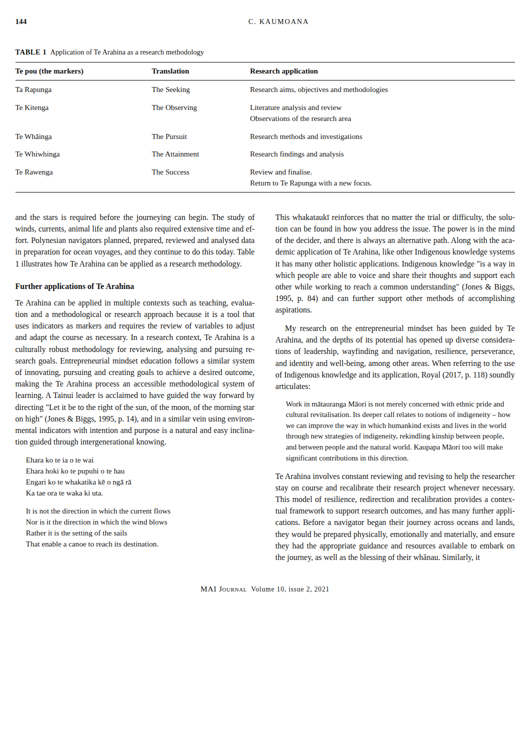144 C. Kaumoana
TABLE 1 Application of Te Arahina as a research methodology
| Te pou (the markers) | Translation | Research application |
| --- | --- | --- |
| Ta Rapunga | The Seeking | Research aims, objectives and methodologies |
| Te Kitenga | The Observing | Literature analysis and review Observations of the research area |
| Te Whāinga | The Pursuit | Research methods and investigations |
| Te Whiwhinga | The Attainment | Research findings and analysis |
| Te Rawenga | The Success | Review and finalise. Return to Te Rapunga with a new focus. |
and the stars is required before the journeying can begin. The study of winds, currents, animal life and plants also required extensive time and effort. Polynesian navigators planned, prepared, reviewed and analysed data in preparation for ocean voyages, and they continue to do this today. Table 1 illustrates how Te Arahina can be applied as a research methodology.
Further applications of Te Arahina
Te Arahina can be applied in multiple contexts such as teaching, evaluation and a methodological or research approach because it is a tool that uses indicators as markers and requires the review of variables to adjust and adapt the course as necessary. In a research context, Te Arahina is a culturally robust methodology for reviewing, analysing and pursuing research goals. Entrepreneurial mindset education follows a similar system of innovating, pursuing and creating goals to achieve a desired outcome, making the Te Arahina process an accessible methodological system of learning. A Tainui leader is acclaimed to have guided the way forward by directing "Let it be to the right of the sun, of the moon, of the morning star on high" (Jones & Biggs, 1995, p. 14), and in a similar vein using environmental indicators with intention and purpose is a natural and easy inclination guided through intergenerational knowing.
Ehara ko te ia o te wai
Ehara hoki ko te pupuhi o te hau
Engari ko te whakatika kē o ngā rā
Ka tae ora te waka ki uta.
It is not the direction in which the current flows
Nor is it the direction in which the wind blows
Rather it is the setting of the sails
That enable a canoe to reach its destination.
This whakataukī reinforces that no matter the trial or difficulty, the solution can be found in how you address the issue. The power is in the mind of the decider, and there is always an alternative path. Along with the academic application of Te Arahina, like other Indigenous knowledge systems it has many other holistic applications. Indigenous knowledge "is a way in which people are able to voice and share their thoughts and support each other while working to reach a common understanding" (Jones & Biggs, 1995, p. 84) and can further support other methods of accomplishing aspirations.
My research on the entrepreneurial mindset has been guided by Te Arahina, and the depths of its potential has opened up diverse considerations of leadership, wayfinding and navigation, resilience, perseverance, and identity and well-being, among other areas. When referring to the use of Indigenous knowledge and its application, Royal (2017, p. 118) soundly articulates:
Work in mātauranga Māori is not merely concerned with ethnic pride and cultural revitalisation. Its deeper call relates to notions of indigeneity – how we can improve the way in which humankind exists and lives in the world through new strategies of indigeneity, rekindling kinship between people, and between people and the natural world. Kaupapa Māori too will make significant contributions in this direction.
Te Arahina involves constant reviewing and revising to help the researcher stay on course and recalibrate their research project whenever necessary. This model of resilience, redirection and recalibration provides a contextual framework to support research outcomes, and has many further applications. Before a navigator began their journey across oceans and lands, they would be prepared physically, emotionally and materially, and ensure they had the appropriate guidance and resources available to embark on the journey, as well as the blessing of their whānau. Similarly, it
MAI Journal Volume 10, issue 2, 2021